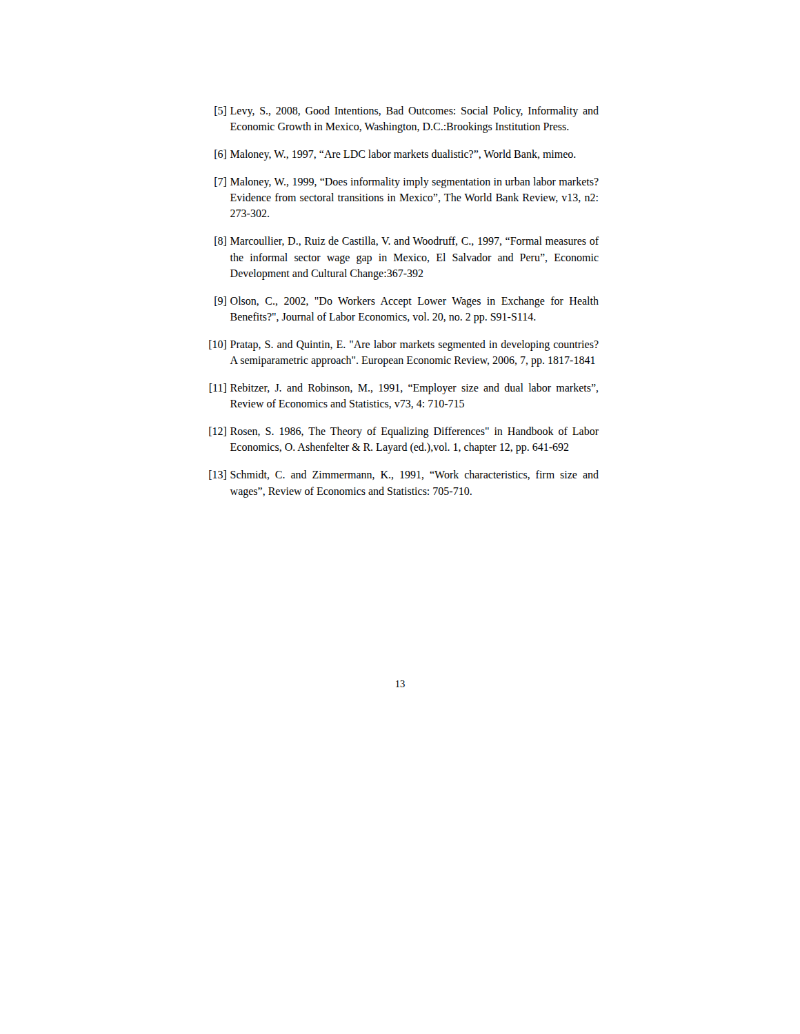[5] Levy, S., 2008, Good Intentions, Bad Outcomes: Social Policy, Informality and Economic Growth in Mexico, Washington, D.C.:Brookings Institution Press.
[6] Maloney, W., 1997, “Are LDC labor markets dualistic?”, World Bank, mimeo.
[7] Maloney, W., 1999, “Does informality imply segmentation in urban labor markets? Evidence from sectoral transitions in Mexico”, The World Bank Review, v13, n2: 273-302.
[8] Marcoullier, D., Ruiz de Castilla, V. and Woodruff, C., 1997, “Formal measures of the informal sector wage gap in Mexico, El Salvador and Peru”, Economic Development and Cultural Change:367-392
[9] Olson, C., 2002, "Do Workers Accept Lower Wages in Exchange for Health Benefits?", Journal of Labor Economics, vol. 20, no. 2 pp. S91-S114.
[10] Pratap, S. and Quintin, E. "Are labor markets segmented in developing countries? A semiparametric approach". European Economic Review, 2006, 7, pp. 1817-1841
[11] Rebitzer, J. and Robinson, M., 1991, “Employer size and dual labor markets”, Review of Economics and Statistics, v73, 4: 710-715
[12] Rosen, S. 1986, The Theory of Equalizing Differences" in Handbook of Labor Economics, O. Ashenfelter & R. Layard (ed.),vol. 1, chapter 12, pp. 641-692
[13] Schmidt, C. and Zimmermann, K., 1991, “Work characteristics, firm size and wages”, Review of Economics and Statistics: 705-710.
13